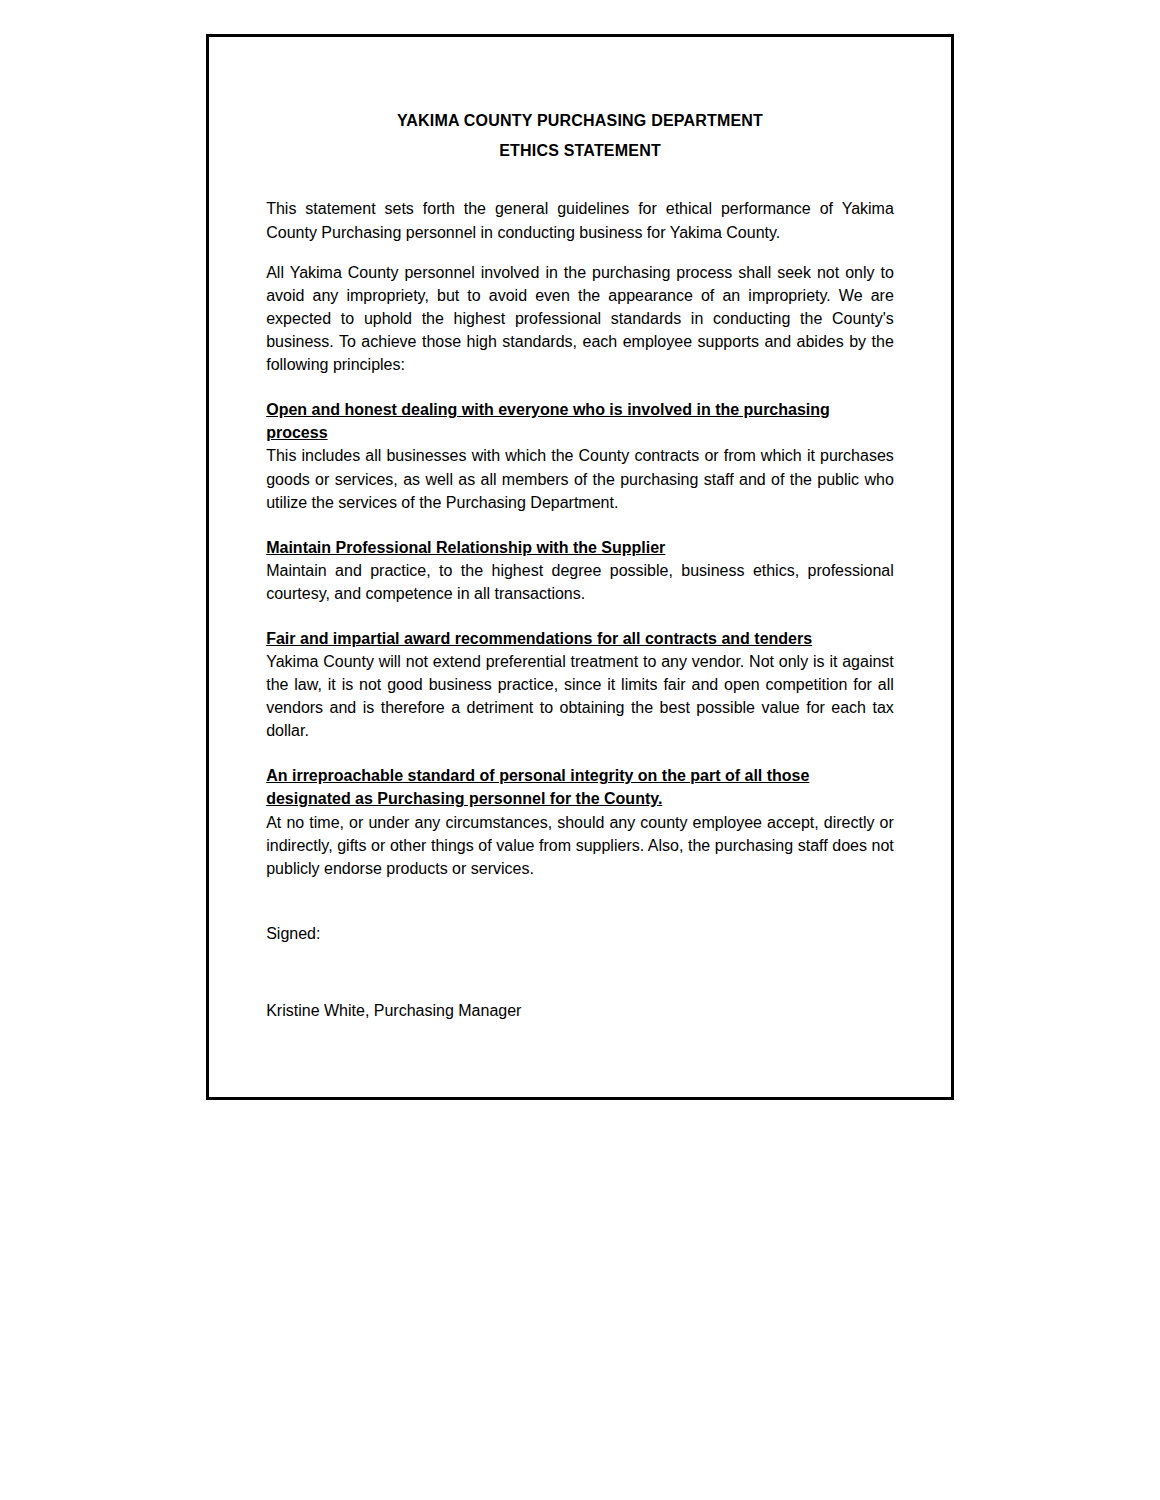YAKIMA COUNTY PURCHASING DEPARTMENT
ETHICS STATEMENT
This statement sets forth the general guidelines for ethical performance of Yakima County Purchasing personnel in conducting business for Yakima County.
All Yakima County personnel involved in the purchasing process shall seek not only to avoid any impropriety, but to avoid even the appearance of an impropriety. We are expected to uphold the highest professional standards in conducting the County's business. To achieve those high standards, each employee supports and abides by the following principles:
Open and honest dealing with everyone who is involved in the purchasing process
This includes all businesses with which the County contracts or from which it purchases goods or services, as well as all members of the purchasing staff and of the public who utilize the services of the Purchasing Department.
Maintain Professional Relationship with the Supplier
Maintain and practice, to the highest degree possible, business ethics, professional courtesy, and competence in all transactions.
Fair and impartial award recommendations for all contracts and tenders
Yakima County will not extend preferential treatment to any vendor. Not only is it against the law, it is not good business practice, since it limits fair and open competition for all vendors and is therefore a detriment to obtaining the best possible value for each tax dollar.
An irreproachable standard of personal integrity on the part of all those designated as Purchasing personnel for the County.
At no time, or under any circumstances, should any county employee accept, directly or indirectly, gifts or other things of value from suppliers. Also, the purchasing staff does not publicly endorse products or services.
Signed:
Kristine White, Purchasing Manager